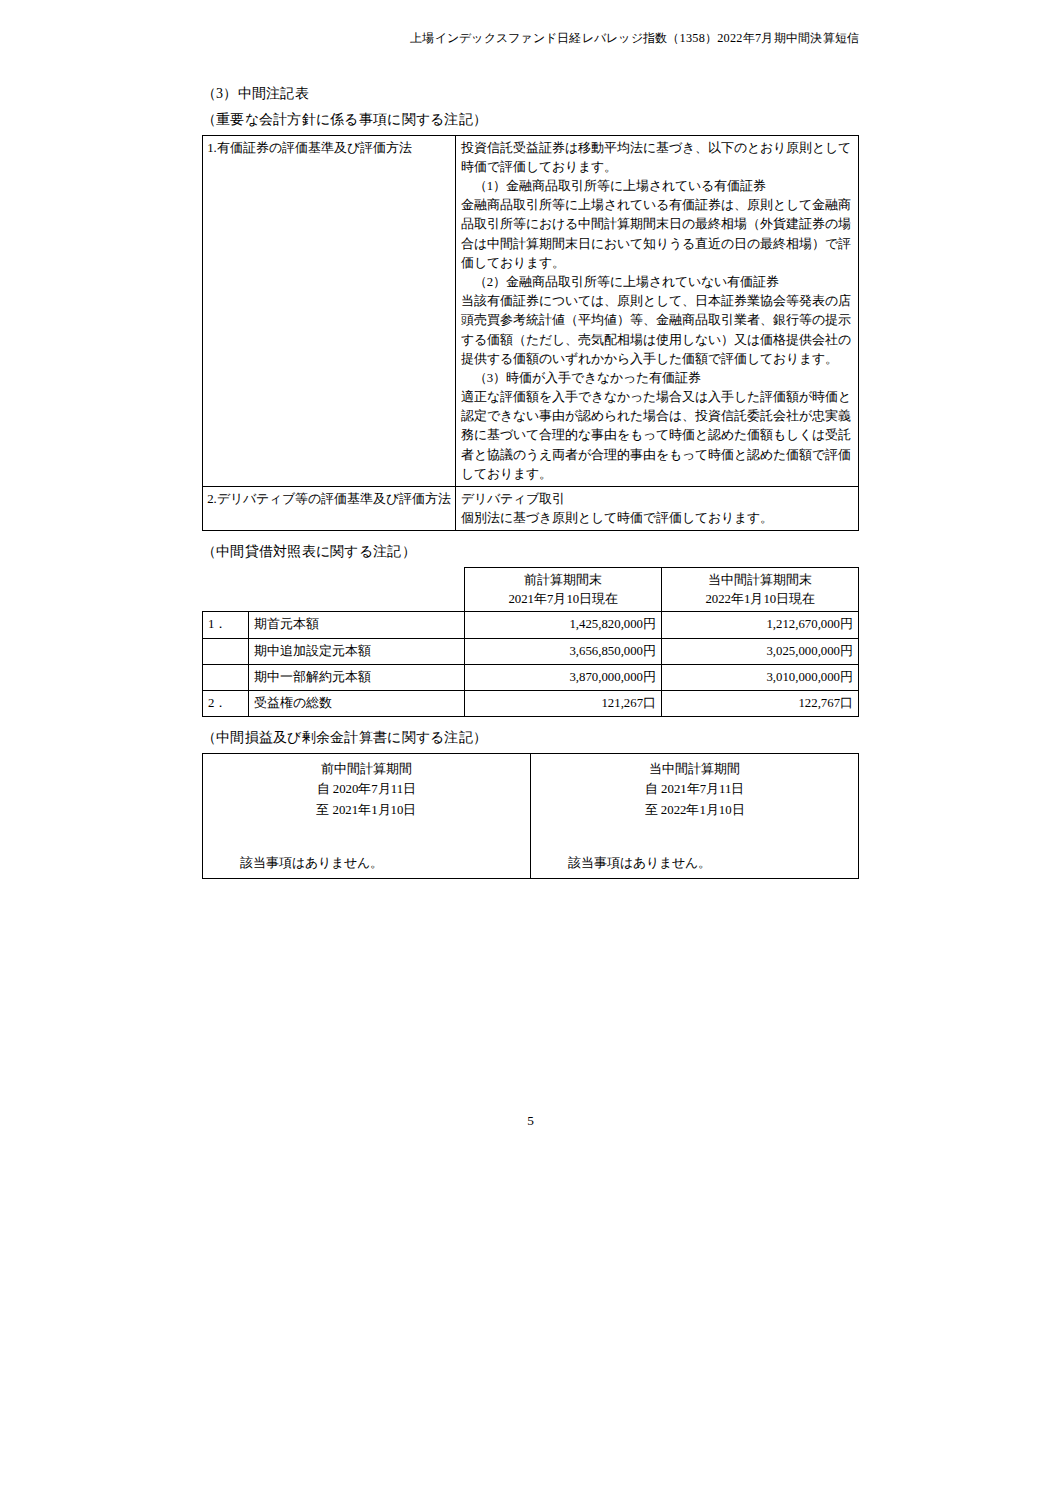上場インデックスファンド日経レバレッジ指数（1358）2022年7月期中間決算短信
（3）中間注記表
（重要な会計方針に係る事項に関する注記）
| 1.有価証券の評価基準及び評価方法 | 投資信託受益証券は移動平均法に基づき、以下のとおり原則として時価で評価しております。 （1）金融商品取引所等に上場されている有価証券 金融商品取引所等に上場されている有価証券は、原則として金融商品取引所等における中間計算期間末日の最終相場（外貨建証券の場合は中間計算期間末日において知りうる直近の日の最終相場）で評価しております。 （2）金融商品取引所等に上場されていない有価証券 当該有価証券については、原則として、日本証券業協会等発表の店頭売買参考統計値（平均値）等、金融商品取引業者、銀行等の提示する価額（ただし、売気配相場は使用しない）又は価格提供会社の提供する価額のいずれかから入手した価額で評価しております。 （3）時価が入手できなかった有価証券 適正な評価額を入手できなかった場合又は入手した評価額が時価と認定できない事由が認められた場合は、投資信託委託会社が忠実義務に基づいて合理的な事由をもって時価と認めた価額もしくは受託者と協議のうえ両者が合理的事由をもって時価と認めた価額で評価しております。 |
| 2.デリバティブ等の評価基準及び評価方法 | デリバティブ取引 個別法に基づき原則として時価で評価しております。 |
（中間貸借対照表に関する注記）
| | 前計算期間末 2021年7月10日現在 | 当中間計算期間末 2022年1月10日現在 |
| 1． | 期首元本額 | 1,425,820,000円 | 1,212,670,000円 |
| | 期中追加設定元本額 | 3,656,850,000円 | 3,025,000,000円 |
| | 期中一部解約元本額 | 3,870,000,000円 | 3,010,000,000円 |
| 2． | 受益権の総数 | 121,267口 | 122,767口 |
（中間損益及び剰余金計算書に関する注記）
| 前中間計算期間 自 2020年7月11日 至 2021年1月10日 該当事項はありません。 | 当中間計算期間 自 2021年7月11日 至 2022年1月10日 該当事項はありません。 |
5